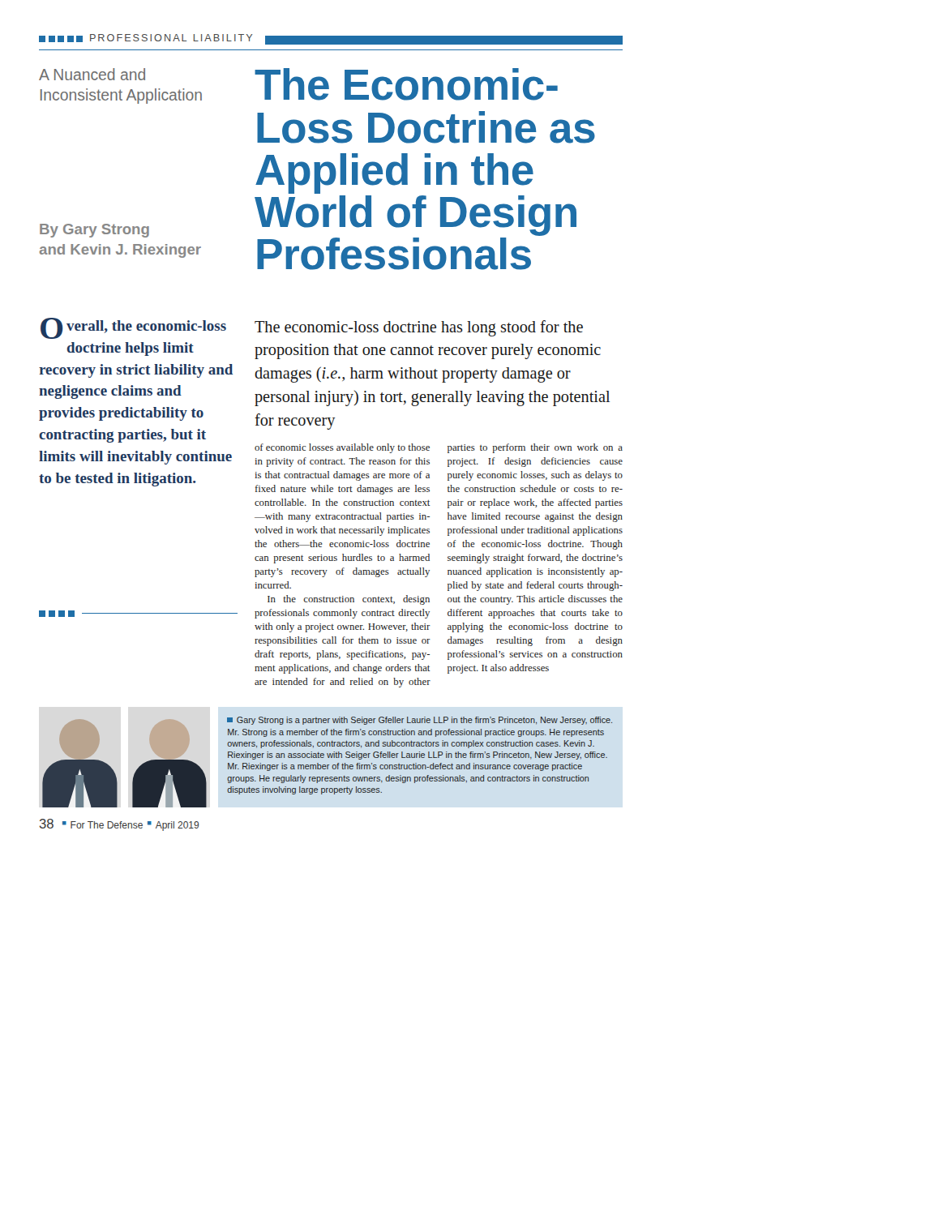Professional Liability
A Nuanced and
Inconsistent Application
By Gary Strong
and Kevin J. Riexinger
The Economic-
Loss Doctrine as
Applied in the
World of Design
Professionals
Overall, the economic-loss doctrine helps limit recovery in strict liability and negligence claims and provides predictability to contracting parties, but it limits will inevitably continue to be tested in litigation.
The economic-loss doctrine has long stood for the proposition that one cannot recover purely economic damages (i.e., harm without property damage or personal injury) in tort, generally leaving the potential for recovery
of economic losses available only to those in privity of contract. The reason for this is that contractual damages are more of a fixed nature while tort damages are less controllable. In the construction context—with many extracontractual parties involved in work that necessarily implicates the others—the economic-loss doctrine can present serious hurdles to a harmed party’s recovery of damages actually incurred.
In the construction context, design professionals commonly contract directly with only a project owner. However, their responsibilities call for them to issue or draft reports, plans, specifications, payment applications, and change orders that are intended for and relied on by other parties to perform their own work on a project. If design deficiencies cause purely economic losses, such as delays to the construction schedule or costs to repair or replace work, the affected parties have limited recourse against the design professional under traditional applications of the economic-loss doctrine. Though seemingly straight forward, the doctrine’s nuanced application is inconsistently applied by state and federal courts throughout the country. This article discusses the different approaches that courts take to applying the economic-loss doctrine to damages resulting from a design professional’s services on a construction project. It also addresses
Gary Strong is a partner with Seiger Gfeller Laurie LLP in the firm’s Princeton, New Jersey, office. Mr. Strong is a member of the firm’s construction and professional practice groups. He represents owners, professionals, contractors, and subcontractors in complex construction cases. Kevin J. Riexinger is an associate with Seiger Gfeller Laurie LLP in the firm’s Princeton, New Jersey, office. Mr. Riexinger is a member of the firm’s construction-defect and insurance coverage practice groups. He regularly represents owners, design professionals, and contractors in construction disputes involving large property losses.
38■For The Defense■April 2019